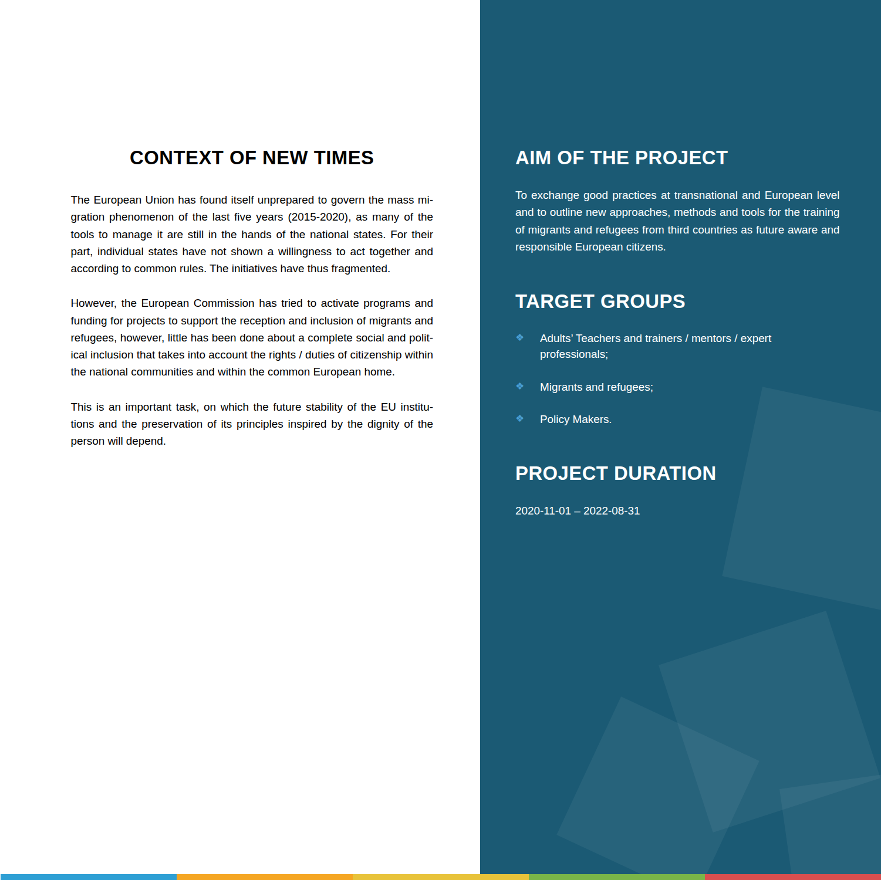CONTEXT OF NEW TIMES
The European Union has found itself unprepared to govern the mass migration phenomenon of the last five years (2015-2020), as many of the tools to manage it are still in the hands of the national states. For their part, individual states have not shown a willingness to act together and according to common rules. The initiatives have thus fragmented.
However, the European Commission has tried to activate programs and funding for projects to support the reception and inclusion of migrants and refugees, however, little has been done about a complete social and political inclusion that takes into account the rights / duties of citizenship within the national communities and within the common European home.
This is an important task, on which the future stability of the EU institutions and the preservation of its principles inspired by the dignity of the person will depend.
AIM OF THE PROJECT
To exchange good practices at transnational and European level and to outline new approaches, methods and tools for the training of migrants and refugees from third countries as future aware and responsible European citizens.
TARGET GROUPS
Adults’ Teachers and trainers / mentors / expert professionals;
Migrants and refugees;
Policy Makers.
PROJECT DURATION
2020-11-01 – 2022-08-31